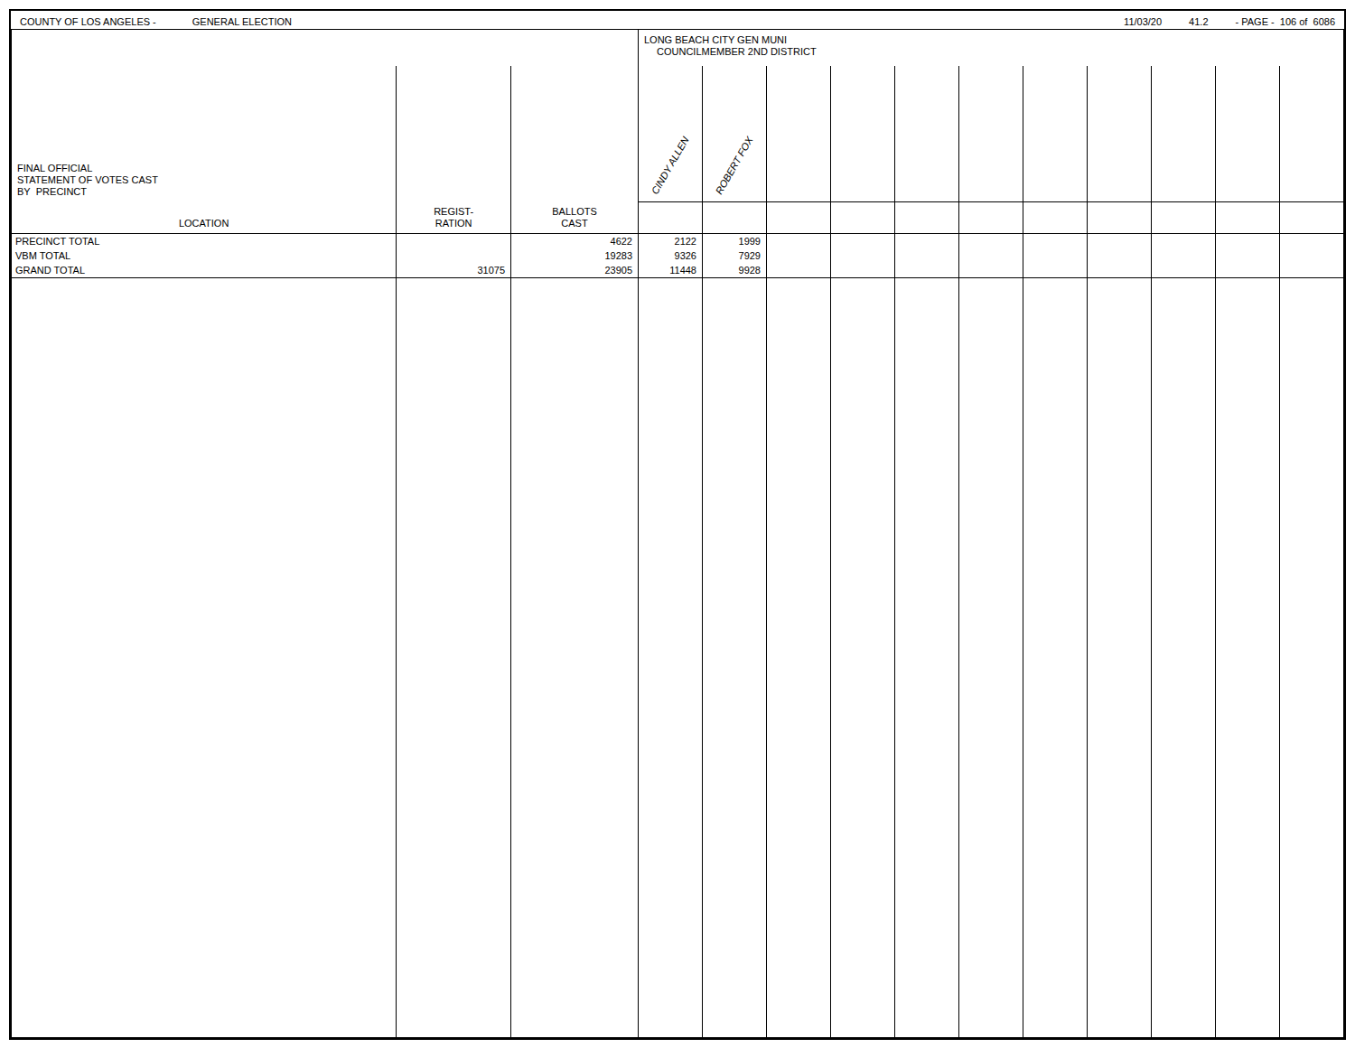COUNTY OF LOS ANGELES - GENERAL ELECTION
11/03/20 41.2 - PAGE - 106 of 6086
| | LONG BEACH CITY GEN MUNI COUNCILMEMBER 2ND DISTRICT |
| FINAL OFFICIAL STATEMENT OF VOTES CAST BY PRECINCT | | | CINDY ALLEN | ROBERT FOX | | | | | | | | | |
| LOCATION | REGIST- RATION | BALLOTS CAST | | | | | | | | | | | |
| PRECINCT TOTAL | | 4622 | 2122 | 1999 | | | | | | | | | |
| VBM TOTAL | | 19283 | 9326 | 7929 | | | | | | | | | |
| GRAND TOTAL | 31075 | 23905 | 11448 | 9928 | | | | | | | | | |